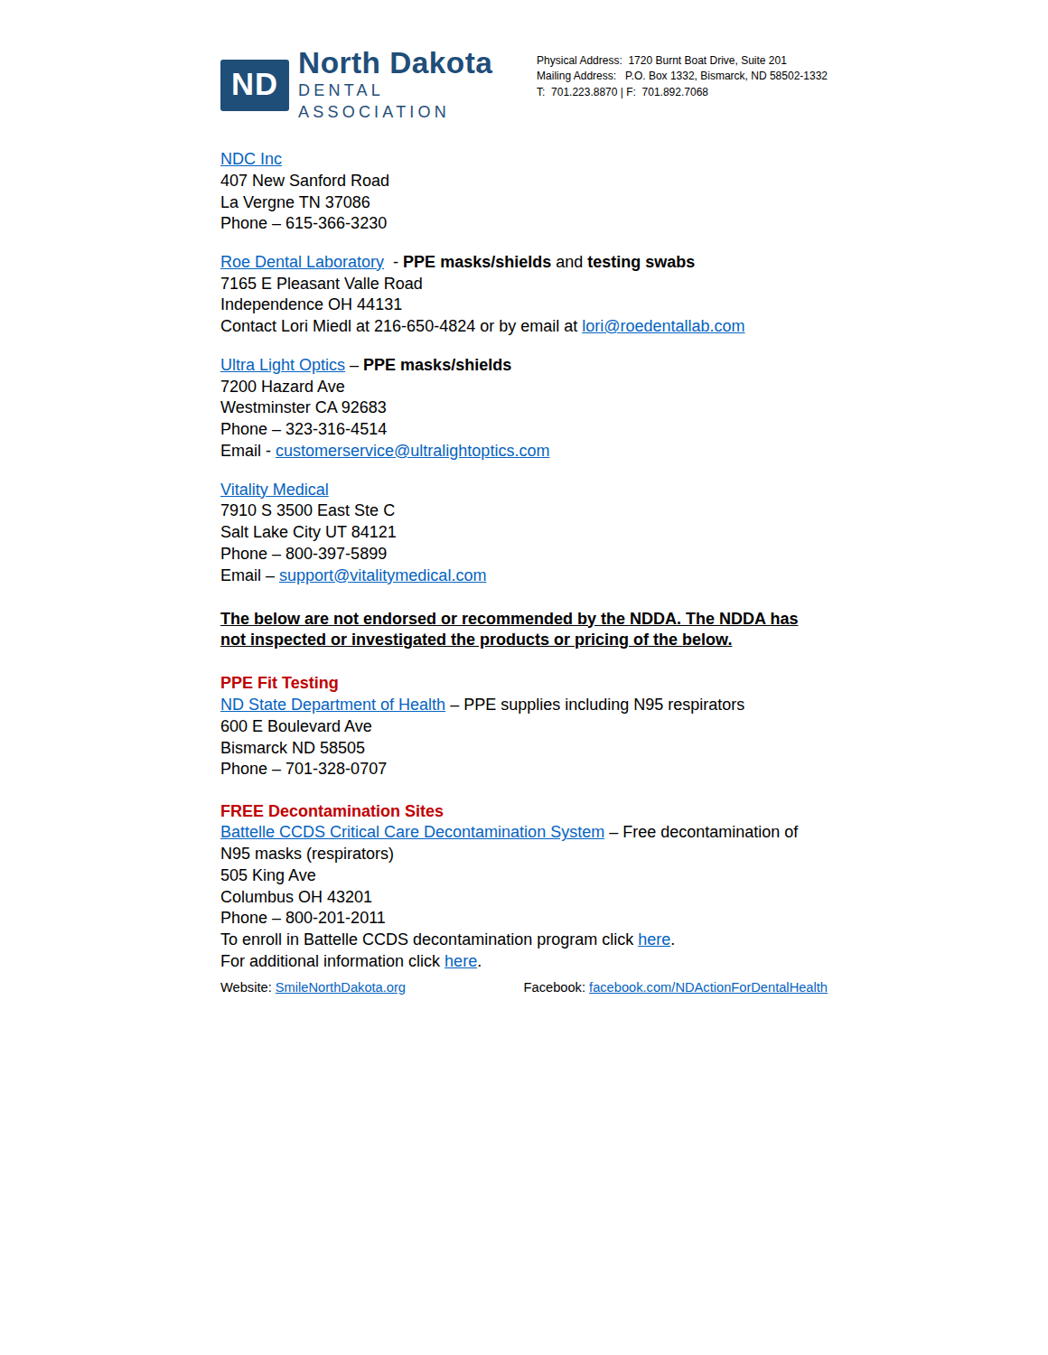ND
North Dakota
DENTAL ASSOCIATION
Physical Address: 1720 Burnt Boat Drive, Suite 201
Mailing Address: P.O. Box 1332, Bismarck, ND 58502-1332
T: 701.223.8870 | F: 701.892.7068
NDC Inc
407 New Sanford Road
La Vergne TN 37086
Phone – 615-366-3230
Roe Dental Laboratory - PPE masks/shields and testing swabs
7165 E Pleasant Valle Road
Independence OH 44131
Contact Lori Miedl at 216-650-4824 or by email at lori@roedentallab.com
Ultra Light Optics – PPE masks/shields
7200 Hazard Ave
Westminster CA 92683
Phone – 323-316-4514
Email - customerservice@ultralightoptics.com
Vitality Medical
7910 S 3500 East Ste C
Salt Lake City UT 84121
Phone – 800-397-5899
Email – support@vitalitymedical.com
The below are not endorsed or recommended by the NDDA. The NDDA has not inspected or investigated the products or pricing of the below.
PPE Fit Testing
ND State Department of Health – PPE supplies including N95 respirators
600 E Boulevard Ave
Bismarck ND 58505
Phone – 701-328-0707
FREE Decontamination Sites
Battelle CCDS Critical Care Decontamination System – Free decontamination of N95 masks (respirators)
505 King Ave
Columbus OH 43201
Phone – 800-201-2011
To enroll in Battelle CCDS decontamination program click here.
For additional information click here.
Website: SmileNorthDakota.org
Facebook: facebook.com/NDActionForDentalHealth